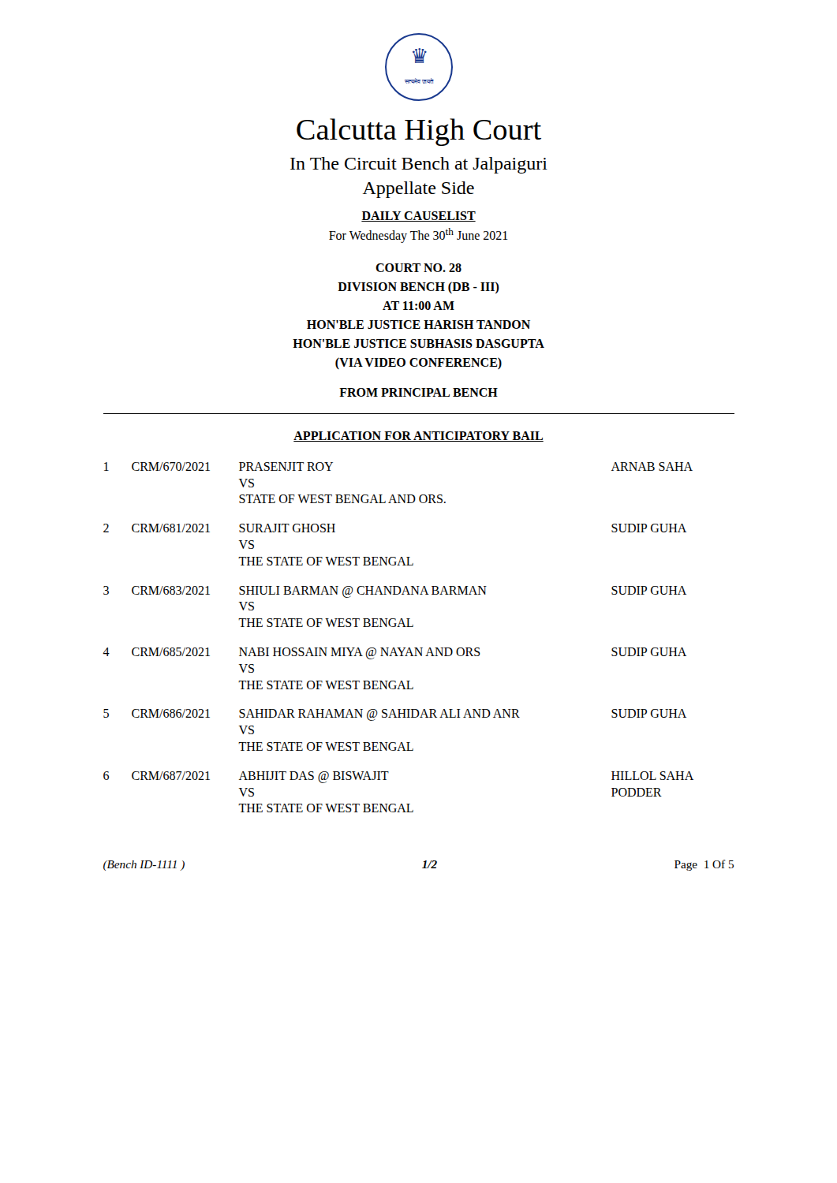♛ सत्यमेव जयते
Calcutta High Court
In The Circuit Bench at Jalpaiguri
Appellate Side
DAILY CAUSELIST
For Wednesday The 30th June 2021
COURT NO. 28
DIVISION BENCH (DB - III)
AT 11:00 AM
HON'BLE JUSTICE HARISH TANDON
HON'BLE JUSTICE SUBHASIS DASGUPTA
(VIA VIDEO CONFERENCE)
FROM PRINCIPAL BENCH
APPLICATION FOR ANTICIPATORY BAIL
| 1 | CRM/670/2021 | PRASENJIT ROY VS STATE OF WEST BENGAL AND ORS. | ARNAB SAHA |
| 2 | CRM/681/2021 | SURAJIT GHOSH VS THE STATE OF WEST BENGAL | SUDIP GUHA |
| 3 | CRM/683/2021 | SHIULI BARMAN @ CHANDANA BARMAN VS THE STATE OF WEST BENGAL | SUDIP GUHA |
| 4 | CRM/685/2021 | NABI HOSSAIN MIYA @ NAYAN AND ORS VS THE STATE OF WEST BENGAL | SUDIP GUHA |
| 5 | CRM/686/2021 | SAHIDAR RAHAMAN @ SAHIDAR ALI AND ANR VS THE STATE OF WEST BENGAL | SUDIP GUHA |
| 6 | CRM/687/2021 | ABHIJIT DAS @ BISWAJIT VS THE STATE OF WEST BENGAL | HILLOL SAHA PODDER |
(Bench ID-1111 )
1/2
Page 1 Of 5